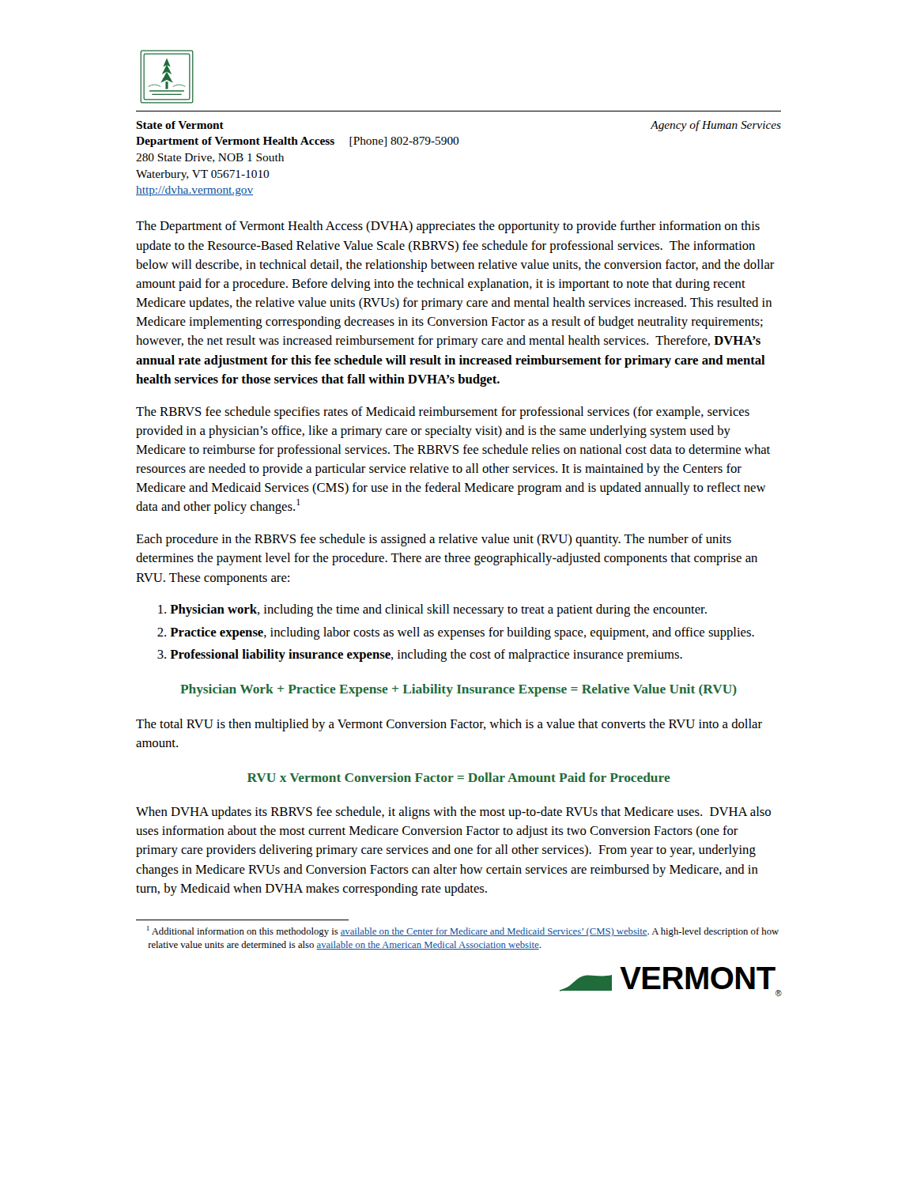State of Vermont
Department of Vermont Health Access [Phone] 802-879-5900
280 State Drive, NOB 1 South
Waterbury, VT 05671-1010
http://dvha.vermont.gov
Agency of Human Services
The Department of Vermont Health Access (DVHA) appreciates the opportunity to provide further information on this update to the Resource-Based Relative Value Scale (RBRVS) fee schedule for professional services. The information below will describe, in technical detail, the relationship between relative value units, the conversion factor, and the dollar amount paid for a procedure. Before delving into the technical explanation, it is important to note that during recent Medicare updates, the relative value units (RVUs) for primary care and mental health services increased. This resulted in Medicare implementing corresponding decreases in its Conversion Factor as a result of budget neutrality requirements; however, the net result was increased reimbursement for primary care and mental health services. Therefore, DVHA’s annual rate adjustment for this fee schedule will result in increased reimbursement for primary care and mental health services for those services that fall within DVHA’s budget.
The RBRVS fee schedule specifies rates of Medicaid reimbursement for professional services (for example, services provided in a physician’s office, like a primary care or specialty visit) and is the same underlying system used by Medicare to reimburse for professional services. The RBRVS fee schedule relies on national cost data to determine what resources are needed to provide a particular service relative to all other services. It is maintained by the Centers for Medicare and Medicaid Services (CMS) for use in the federal Medicare program and is updated annually to reflect new data and other policy changes.1
Each procedure in the RBRVS fee schedule is assigned a relative value unit (RVU) quantity. The number of units determines the payment level for the procedure. There are three geographically-adjusted components that comprise an RVU. These components are:
Physician work, including the time and clinical skill necessary to treat a patient during the encounter.
Practice expense, including labor costs as well as expenses for building space, equipment, and office supplies.
Professional liability insurance expense, including the cost of malpractice insurance premiums.
Physician Work + Practice Expense + Liability Insurance Expense = Relative Value Unit (RVU)
The total RVU is then multiplied by a Vermont Conversion Factor, which is a value that converts the RVU into a dollar amount.
RVU x Vermont Conversion Factor = Dollar Amount Paid for Procedure
When DVHA updates its RBRVS fee schedule, it aligns with the most up-to-date RVUs that Medicare uses. DVHA also uses information about the most current Medicare Conversion Factor to adjust its two Conversion Factors (one for primary care providers delivering primary care services and one for all other services). From year to year, underlying changes in Medicare RVUs and Conversion Factors can alter how certain services are reimbursed by Medicare, and in turn, by Medicaid when DVHA makes corresponding rate updates.
1 Additional information on this methodology is available on the Center for Medicare and Medicaid Services’ (CMS) website. A high-level description of how relative value units are determined is also available on the American Medical Association website.
VERMONT®